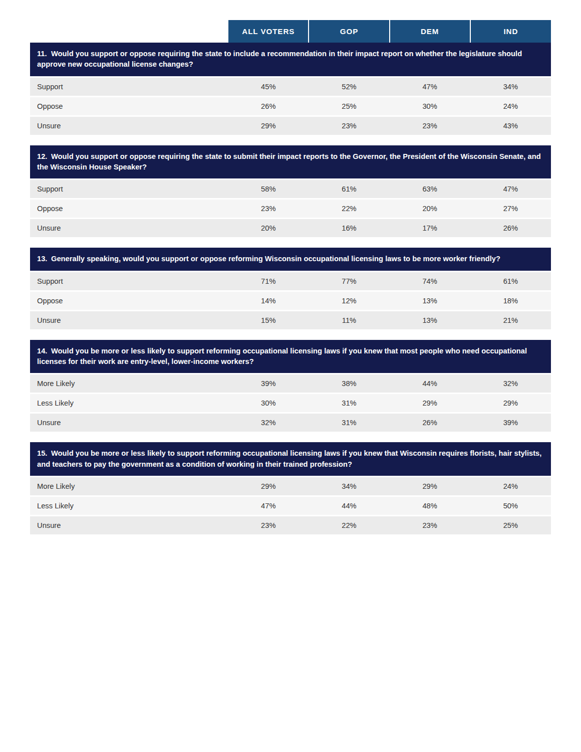| | ALL VOTERS | GOP | DEM | IND |
| --- | --- | --- | --- | --- |
| 11. Would you support or oppose requiring the state to include a recommendation in their impact report on whether the legislature should approve new occupational license changes? |
| Support | 45% | 52% | 47% | 34% |
| Oppose | 26% | 25% | 30% | 24% |
| Unsure | 29% | 23% | 23% | 43% |
| 12. Would you support or oppose requiring the state to submit their impact reports to the Governor, the President of the Wisconsin Senate, and the Wisconsin House Speaker? |
| Support | 58% | 61% | 63% | 47% |
| Oppose | 23% | 22% | 20% | 27% |
| Unsure | 20% | 16% | 17% | 26% |
| 13. Generally speaking, would you support or oppose reforming Wisconsin occupational licensing laws to be more worker friendly? |
| Support | 71% | 77% | 74% | 61% |
| Oppose | 14% | 12% | 13% | 18% |
| Unsure | 15% | 11% | 13% | 21% |
| 14. Would you be more or less likely to support reforming occupational licensing laws if you knew that most people who need occupational licenses for their work are entry-level, lower-income workers? |
| More Likely | 39% | 38% | 44% | 32% |
| Less Likely | 30% | 31% | 29% | 29% |
| Unsure | 32% | 31% | 26% | 39% |
| 15. Would you be more or less likely to support reforming occupational licensing laws if you knew that Wisconsin requires florists, hair stylists, and teachers to pay the government as a condition of working in their trained profession? |
| More Likely | 29% | 34% | 29% | 24% |
| Less Likely | 47% | 44% | 48% | 50% |
| Unsure | 23% | 22% | 23% | 25% |